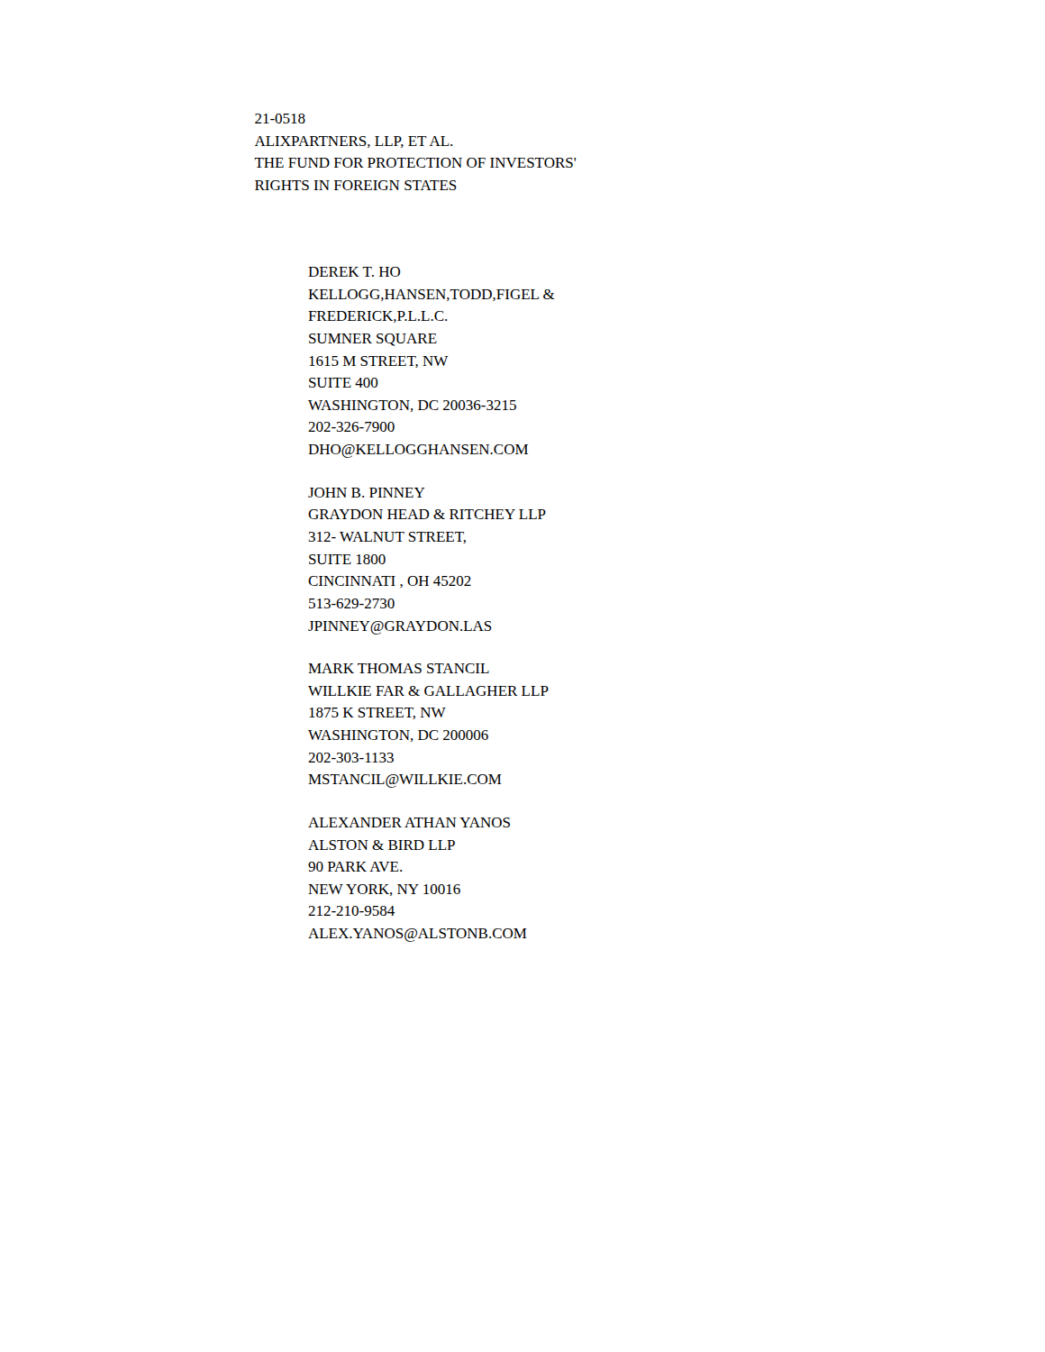21-0518 ALIXPARTNERS, LLP, ET AL. THE FUND FOR PROTECTION OF INVESTORS' RIGHTS IN FOREIGN STATES
DEREK T. HO KELLOGG,HANSEN,TODD,FIGEL & FREDERICK,P.L.L.C. SUMNER SQUARE 1615 M STREET, NW SUITE 400 WASHINGTON, DC 20036-3215 202-326-7900 DHO@KELLOGGHANSEN.COM
JOHN B. PINNEY GRAYDON HEAD & RITCHEY LLP 312- WALNUT STREET, SUITE 1800 CINCINNATI , OH 45202 513-629-2730 JPINNEY@GRAYDON.LAS
MARK THOMAS STANCIL WILLKIE FAR & GALLAGHER LLP 1875 K STREET, NW WASHINGTON, DC 200006 202-303-1133 MSTANCIL@WILLKIE.COM
ALEXANDER ATHAN YANOS ALSTON & BIRD LLP 90 PARK AVE. NEW YORK, NY 10016 212-210-9584 ALEX.YANOS@ALSTONB.COM